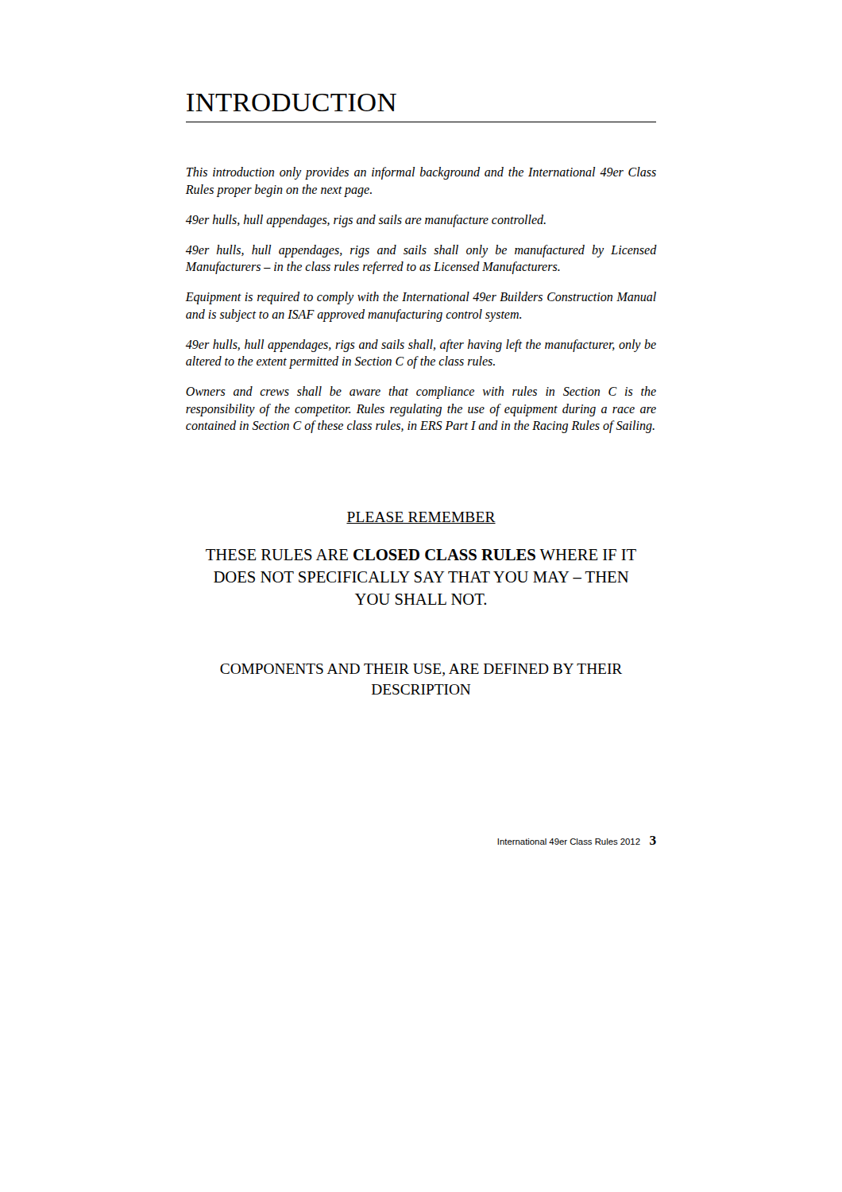INTRODUCTION
This introduction only provides an informal background and the International 49er Class Rules proper begin on the next page.
49er hulls, hull appendages, rigs and sails are manufacture controlled.
49er hulls, hull appendages, rigs and sails shall only be manufactured by Licensed Manufacturers – in the class rules referred to as Licensed Manufacturers.
Equipment is required to comply with the International 49er Builders Construction Manual and is subject to an ISAF approved manufacturing control system.
49er hulls, hull appendages, rigs and sails shall, after having left the manufacturer, only be altered to the extent permitted in Section C of the class rules.
Owners and crews shall be aware that compliance with rules in Section C is the responsibility of the competitor. Rules regulating the use of equipment during a race are contained in Section C of these class rules, in ERS Part I and in the Racing Rules of Sailing.
PLEASE REMEMBER
THESE RULES ARE CLOSED CLASS RULES WHERE IF IT DOES NOT SPECIFICALLY SAY THAT YOU MAY – THEN YOU SHALL NOT.
COMPONENTS AND THEIR USE, ARE DEFINED BY THEIR DESCRIPTION
International 49er Class Rules 20123